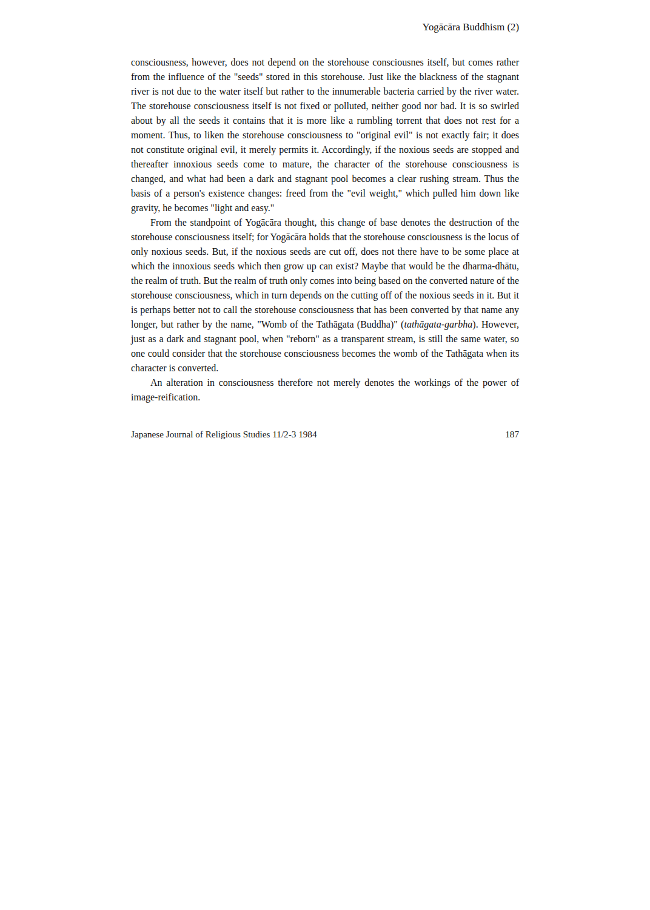Yogācāra Buddhism (2)
consciousness, however, does not depend on the storehouse consciousnes itself, but comes rather from the influence of the "seeds" stored in this storehouse. Just like the blackness of the stagnant river is not due to the water itself but rather to the innumerable bacteria carried by the river water. The storehouse consciousness itself is not fixed or polluted, neither good nor bad. It is so swirled about by all the seeds it contains that it is more like a rumbling torrent that does not rest for a moment. Thus, to liken the storehouse consciousness to "original evil" is not exactly fair; it does not constitute original evil, it merely permits it. Accordingly, if the noxious seeds are stopped and thereafter innoxious seeds come to mature, the character of the storehouse consciousness is changed, and what had been a dark and stagnant pool becomes a clear rushing stream. Thus the basis of a person's existence changes: freed from the "evil weight," which pulled him down like gravity, he becomes "light and easy."
From the standpoint of Yogācāra thought, this change of base denotes the destruction of the storehouse consciousness itself; for Yogācāra holds that the storehouse consciousness is the locus of only noxious seeds. But, if the noxious seeds are cut off, does not there have to be some place at which the innoxious seeds which then grow up can exist? Maybe that would be the dharma-dhātu, the realm of truth. But the realm of truth only comes into being based on the converted nature of the storehouse consciousness, which in turn depends on the cutting off of the noxious seeds in it. But it is perhaps better not to call the storehouse consciousness that has been converted by that name any longer, but rather by the name, "Womb of the Tathāgata (Buddha)" (tathāgata-garbha). However, just as a dark and stagnant pool, when "reborn" as a transparent stream, is still the same water, so one could consider that the storehouse consciousness becomes the womb of the Tathāgata when its character is converted.
An alteration in consciousness therefore not merely denotes the workings of the power of image-reification.
Japanese Journal of Religious Studies 11/2-3 1984 187